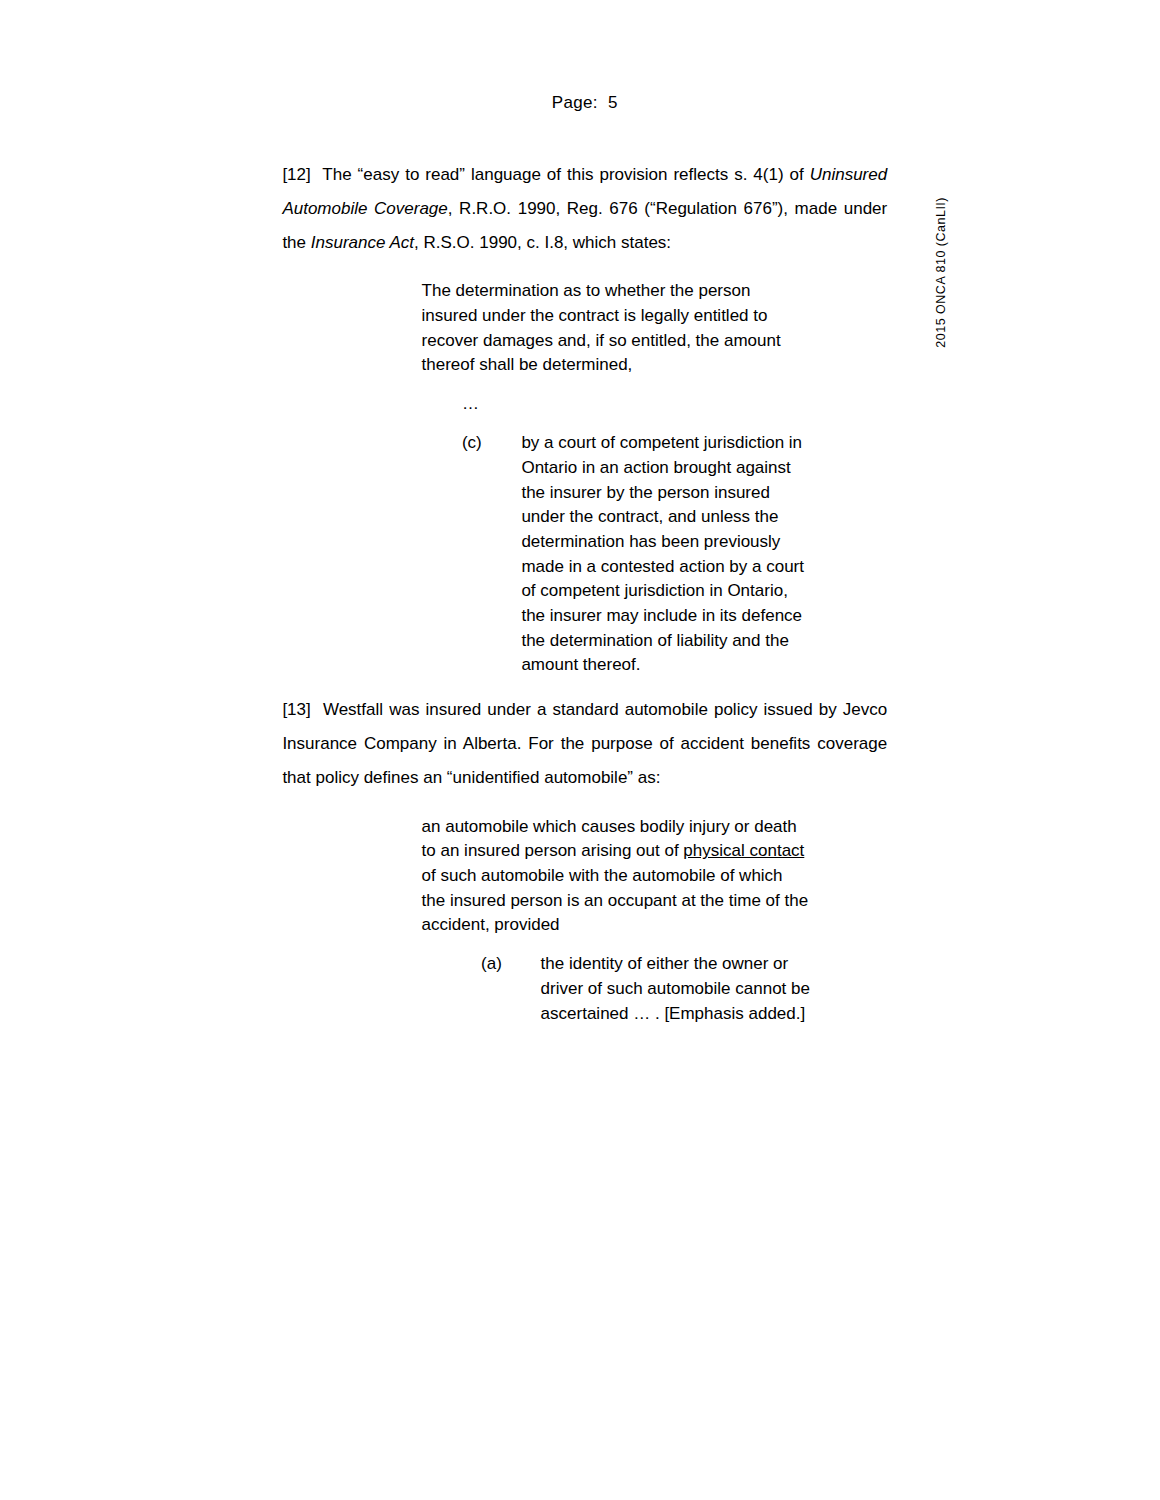2015 ONCA 810 (CanLII)
Page: 5
[12] The “easy to read” language of this provision reflects s. 4(1) of Uninsured Automobile Coverage, R.R.O. 1990, Reg. 676 (“Regulation 676”), made under the Insurance Act, R.S.O. 1990, c. I.8, which states:
The determination as to whether the person insured under the contract is legally entitled to recover damages and, if so entitled, the amount thereof shall be determined,
…
(c) by a court of competent jurisdiction in Ontario in an action brought against the insurer by the person insured under the contract, and unless the determination has been previously made in a contested action by a court of competent jurisdiction in Ontario, the insurer may include in its defence the determination of liability and the amount thereof.
[13] Westfall was insured under a standard automobile policy issued by Jevco Insurance Company in Alberta. For the purpose of accident benefits coverage that policy defines an “unidentified automobile” as:
an automobile which causes bodily injury or death to an insured person arising out of physical contact of such automobile with the automobile of which the insured person is an occupant at the time of the accident, provided
(a) the identity of either the owner or driver of such automobile cannot be ascertained … . [Emphasis added.]